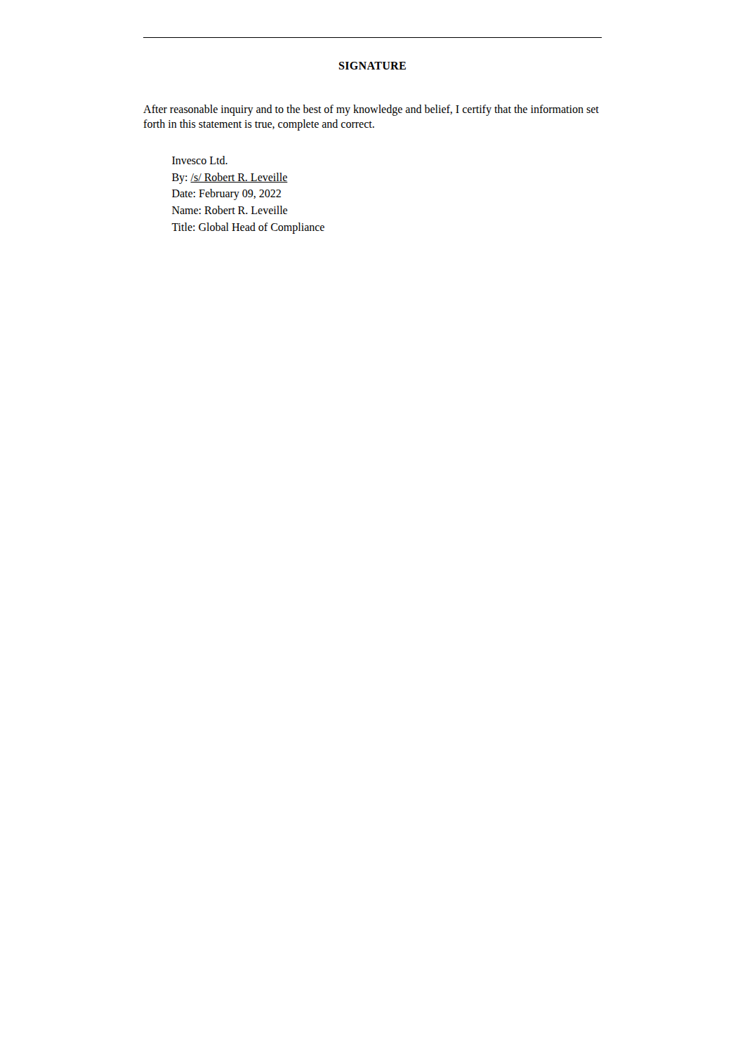SIGNATURE
After reasonable inquiry and to the best of my knowledge and belief, I certify that the information set forth in this statement is true, complete and correct.
Invesco Ltd.
By: /s/ Robert R. Leveille
Date: February 09, 2022
Name: Robert R. Leveille
Title: Global Head of Compliance